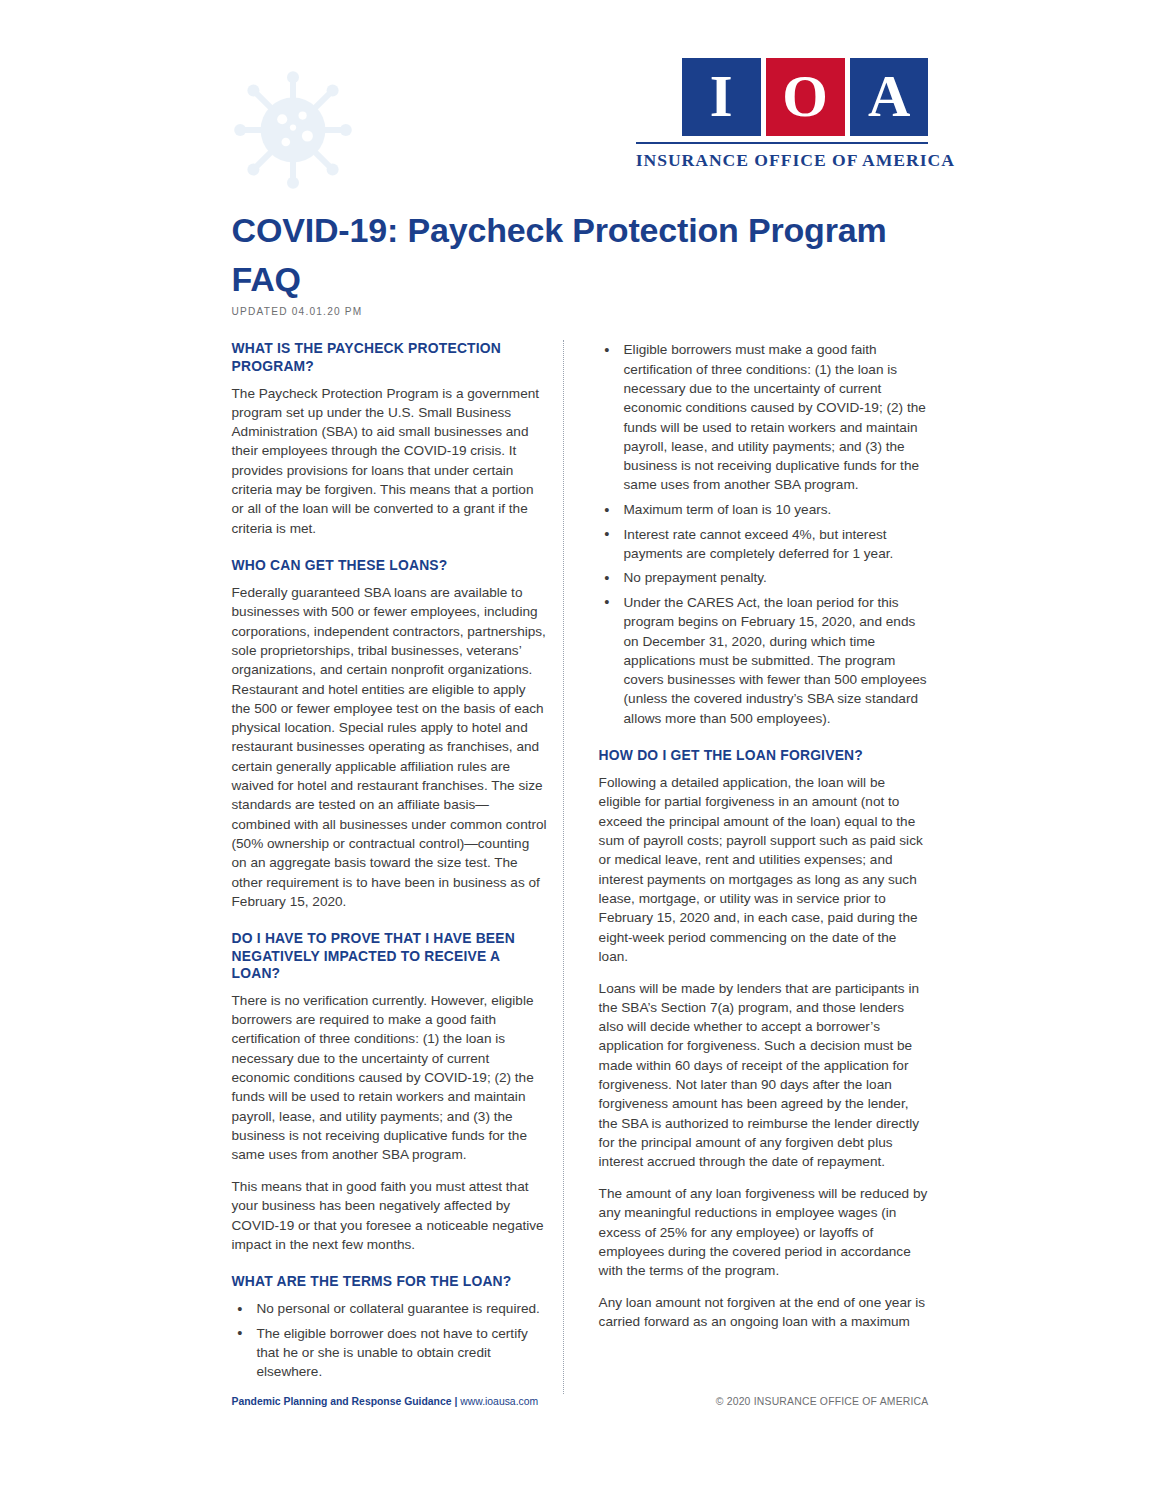I
O
A
INSURANCE OFFICE OF AMERICA
COVID-19: Paycheck Protection Program FAQ
UPDATED 04.01.20 PM
WHAT IS THE PAYCHECK PROTECTION PROGRAM?
The Paycheck Protection Program is a government program set up under the U.S. Small Business Administration (SBA) to aid small businesses and their employees through the COVID-19 crisis. It provides provisions for loans that under certain criteria may be forgiven. This means that a portion or all of the loan will be converted to a grant if the criteria is met.
WHO CAN GET THESE LOANS?
Federally guaranteed SBA loans are available to businesses with 500 or fewer employees, including corporations, independent contractors, partnerships, sole proprietorships, tribal businesses, veterans’ organizations, and certain nonprofit organizations. Restaurant and hotel entities are eligible to apply the 500 or fewer employee test on the basis of each physical location. Special rules apply to hotel and restaurant businesses operating as franchises, and certain generally applicable affiliation rules are waived for hotel and restaurant franchises. The size standards are tested on an affiliate basis—combined with all businesses under common control (50% ownership or contractual control)—counting on an aggregate basis toward the size test. The other requirement is to have been in business as of February 15, 2020.
DO I HAVE TO PROVE THAT I HAVE BEEN NEGATIVELY IMPACTED TO RECEIVE A LOAN?
There is no verification currently. However, eligible borrowers are required to make a good faith certification of three conditions: (1) the loan is necessary due to the uncertainty of current economic conditions caused by COVID-19; (2) the funds will be used to retain workers and maintain payroll, lease, and utility payments; and (3) the business is not receiving duplicative funds for the same uses from another SBA program.
This means that in good faith you must attest that your business has been negatively affected by COVID-19 or that you foresee a noticeable negative impact in the next few months.
WHAT ARE THE TERMS FOR THE LOAN?
No personal or collateral guarantee is required.
The eligible borrower does not have to certify that he or she is unable to obtain credit elsewhere.
Eligible borrowers must make a good faith certification of three conditions: (1) the loan is necessary due to the uncertainty of current economic conditions caused by COVID-19; (2) the funds will be used to retain workers and maintain payroll, lease, and utility payments; and (3) the business is not receiving duplicative funds for the same uses from another SBA program.
Maximum term of loan is 10 years.
Interest rate cannot exceed 4%, but interest payments are completely deferred for 1 year.
No prepayment penalty.
Under the CARES Act, the loan period for this program begins on February 15, 2020, and ends on December 31, 2020, during which time applications must be submitted. The program covers businesses with fewer than 500 employees (unless the covered industry’s SBA size standard allows more than 500 employees).
HOW DO I GET THE LOAN FORGIVEN?
Following a detailed application, the loan will be eligible for partial forgiveness in an amount (not to exceed the principal amount of the loan) equal to the sum of payroll costs; payroll support such as paid sick or medical leave, rent and utilities expenses; and interest payments on mortgages as long as any such lease, mortgage, or utility was in service prior to February 15, 2020 and, in each case, paid during the eight-week period commencing on the date of the loan.
Loans will be made by lenders that are participants in the SBA’s Section 7(a) program, and those lenders also will decide whether to accept a borrower’s application for forgiveness. Such a decision must be made within 60 days of receipt of the application for forgiveness. Not later than 90 days after the loan forgiveness amount has been agreed by the lender, the SBA is authorized to reimburse the lender directly for the principal amount of any forgiven debt plus interest accrued through the date of repayment.
The amount of any loan forgiveness will be reduced by any meaningful reductions in employee wages (in excess of 25% for any employee) or layoffs of employees during the covered period in accordance with the terms of the program.
Any loan amount not forgiven at the end of one year is carried forward as an ongoing loan with a maximum
Pandemic Planning and Response Guidance | www.ioausa.com
© 2020 INSURANCE OFFICE OF AMERICA